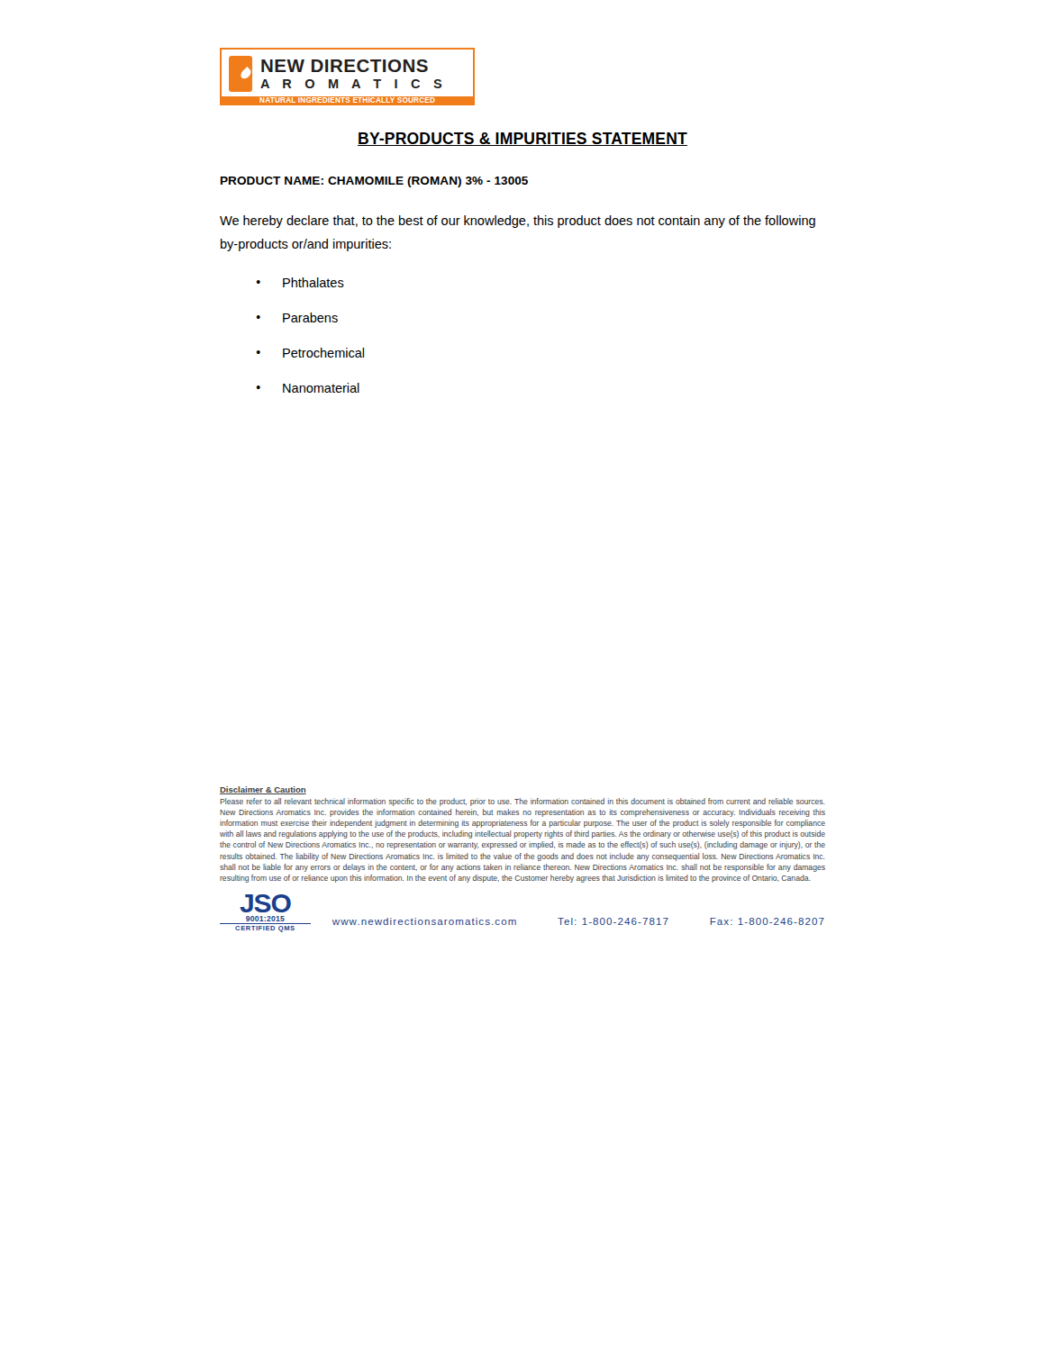NEW DIRECTIONS
A R O M A T I C S
NATURAL INGREDIENTS ETHICALLY SOURCED
BY-PRODUCTS & IMPURITIES STATEMENT
PRODUCT NAME: CHAMOMILE (ROMAN) 3% - 13005
We hereby declare that, to the best of our knowledge, this product does not contain any of the following by-products or/and impurities:
Phthalates
Parabens
Petrochemical
Nanomaterial
Disclaimer & Caution
Please refer to all relevant technical information specific to the product, prior to use. The information contained in this document is obtained from current and reliable sources. New Directions Aromatics Inc. provides the information contained herein, but makes no representation as to its comprehensiveness or accuracy. Individuals receiving this information must exercise their independent judgment in determining its appropriateness for a particular purpose. The user of the product is solely responsible for compliance with all laws and regulations applying to the use of the products, including intellectual property rights of third parties. As the ordinary or otherwise use(s) of this product is outside the control of New Directions Aromatics Inc., no representation or warranty, expressed or implied, is made as to the effect(s) of such use(s), (including damage or injury), or the results obtained. The liability of New Directions Aromatics Inc. is limited to the value of the goods and does not include any consequential loss. New Directions Aromatics Inc. shall not be liable for any errors or delays in the content, or for any actions taken in reliance thereon. New Directions Aromatics Inc. shall not be responsible for any damages resulting from use of or reliance upon this information. In the event of any dispute, the Customer hereby agrees that Jurisdiction is limited to the province of Ontario, Canada.
JSO
9001:2015
CERTIFIED QMS
www.newdirectionsaromatics.com Tel: 1-800-246-7817 Fax: 1-800-246-8207